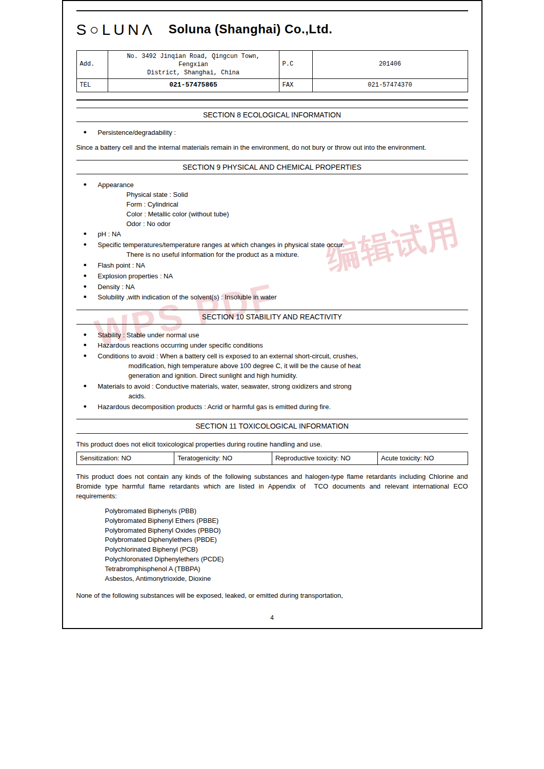编辑试用
WPS PDF
S○LUNΛ
Soluna (Shanghai) Co.,Ltd.
| Add. | No. 3492 Jinqian Road, Qingcun Town, Fengxian District, Shanghai, China | P.C | 201406 |
| TEL | 021-57475865 | FAX | 021-57474370 |
SECTION 8 ECOLOGICAL INFORMATION
Persistence/degradability :
Since a battery cell and the internal materials remain in the environment, do not bury or throw out into the environment.
SECTION 9 PHYSICAL AND CHEMICAL PROPERTIES
Appearance
Physical state : Solid
Form : Cylindrical
Color : Metallic color (without tube)
Odor : No odor
pH : NA
Specific temperatures/temperature ranges at which changes in physical state occur.
There is no useful information for the product as a mixture.
Flash point : NA
Explosion properties : NA
Density : NA
Solubility ,with indication of the solvent(s) : Insoluble in water
SECTION 10 STABILITY AND REACTIVITY
Stability : Stable under normal use
Hazardous reactions occurring under specific conditions
Conditions to avoid : When a battery cell is exposed to an external short-circuit, crushes,
modification, high temperature above 100 degree C, it will be the cause of heat
generation and ignition. Direct sunlight and high humidity.
Materials to avoid : Conductive materials, water, seawater, strong oxidizers and strong
acids.
Hazardous decomposition products : Acrid or harmful gas is emitted during fire.
SECTION 11 TOXICOLOGICAL INFORMATION
This product does not elicit toxicological properties during routine handling and use.
| Sensitization: NO | Teratogenicity: NO | Reproductive toxicity: NO | Acute toxicity: NO |
This product does not contain any kinds of the following substances and halogen-type flame retardants including Chlorine and Bromide type harmful flame retardants which are listed in Appendix of TCO documents and relevant international ECO requirements:
Polybromated Biphenyls (PBB)
Polybromated Biphenyl Ethers (PBBE)
Polybromated Biphenyl Oxides (PBBO)
Polybromated Diphenylethers (PBDE)
Polychlorinated Biphenyl (PCB)
Polychloronated Diphenylethers (PCDE)
Tetrabromphisphenol A (TBBPA)
Asbestos, Antimonytrioxide, Dioxine
None of the following substances will be exposed, leaked, or emitted during transportation,
4